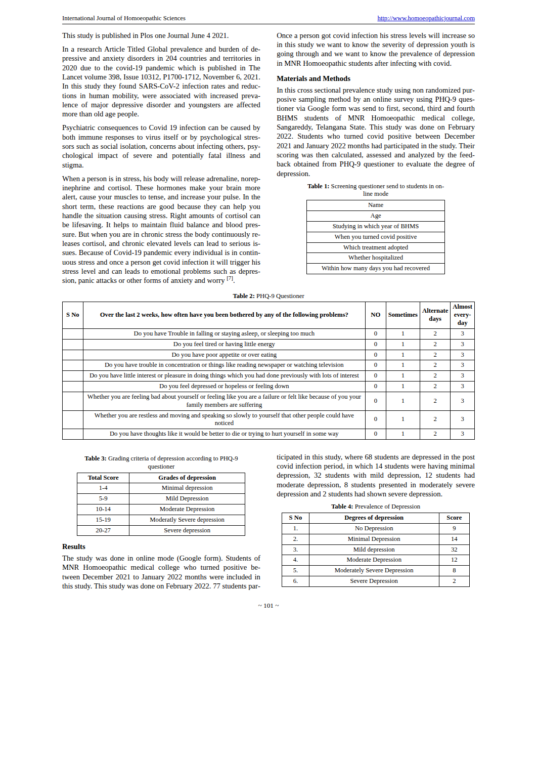International Journal of Homoeopathic Sciences http://www.homoeopathicjournal.com
This study is published in Plos one Journal June 4 2021.
In a research Article Titled Global prevalence and burden of depressive and anxiety disorders in 204 countries and territories in 2020 due to the covid-19 pandemic which is published in The Lancet volume 398, Issue 10312, P1700-1712, November 6, 2021. In this study they found SARS-CoV-2 infection rates and reductions in human mobility, were associated with increased prevalence of major depressive disorder and youngsters are affected more than old age people.
Psychiatric consequences to Covid 19 infection can be caused by both immune responses to virus itself or by psychological stressors such as social isolation, concerns about infecting others, psychological impact of severe and potentially fatal illness and stigma.
When a person is in stress, his body will release adrenaline, norepinephrine and cortisol. These hormones make your brain more alert, cause your muscles to tense, and increase your pulse. In the short term, these reactions are good because they can help you handle the situation causing stress. Right amounts of cortisol can be lifesaving. It helps to maintain fluid balance and blood pressure. But when you are in chronic stress the body continuously releases cortisol, and chronic elevated levels can lead to serious issues. Because of Covid-19 pandemic every individual is in continuous stress and once a person get covid infection it will trigger his stress level and can leads to emotional problems such as depression, panic attacks or other forms of anxiety and worry [7].
Once a person got covid infection his stress levels will increase so in this study we want to know the severity of depression youth is going through and we want to know the prevalence of depression in MNR Homoeopathic students after infecting with covid.
Materials and Methods
In this cross sectional prevalence study using non randomized purposive sampling method by an online survey using PHQ-9 questioner via Google form was send to first, second, third and fourth BHMS students of MNR Homoeopathic medical college, Sangareddy, Telangana State. This study was done on February 2022. Students who turned covid positive between December 2021 and January 2022 months had participated in the study. Their scoring was then calculated, assessed and analyzed by the feedback obtained from PHQ-9 questioner to evaluate the degree of depression.
Table 1: Screening questioner send to students in online mode
| Name |
| Age |
| Studying in which year of BHMS |
| When you turned covid positive |
| Which treatment adopted |
| Whether hospitalized |
| Within how many days you had recovered |
Table 2: PHQ-9 Questioner
| S No | Over the last 2 weeks, how often have you been bothered by any of the following problems? | NO | Sometimes | Alternate days | Almost everyday |
| --- | --- | --- | --- | --- | --- |
| | Do you have Trouble in falling or staying asleep, or sleeping too much | 0 | 1 | 2 | 3 |
| | Do you feel tired or having little energy | 0 | 1 | 2 | 3 |
| | Do you have poor appetite or over eating | 0 | 1 | 2 | 3 |
| | Do you have trouble in concentration or things like reading newspaper or watching television | 0 | 1 | 2 | 3 |
| | Do you have little interest or pleasure in doing things which you had done previously with lots of interest | 0 | 1 | 2 | 3 |
| | Do you feel depressed or hopeless or feeling down | 0 | 1 | 2 | 3 |
| | Whether you are feeling bad about yourself or feeling like you are a failure or felt like because of you your family members are suffering | 0 | 1 | 2 | 3 |
| | Whether you are restless and moving and speaking so slowly to yourself that other people could have noticed | 0 | 1 | 2 | 3 |
| | Do you have thoughts like it would be better to die or trying to hurt yourself in some way | 0 | 1 | 2 | 3 |
Table 3: Grading criteria of depression according to PHQ-9 questioner
| Total Score | Grades of depression |
| --- | --- |
| 1-4 | Minimal depression |
| 5-9 | Mild Depression |
| 10-14 | Moderate Depression |
| 15-19 | Moderatly Severe depression |
| 20-27 | Severe depression |
Results
The study was done in online mode (Google form). Students of MNR Homoeopathic medical college who turned positive between December 2021 to January 2022 months were included in this study. This study was done on February 2022. 77 students participated in this study, where 68 students are depressed in the post covid infection period, in which 14 students were having minimal depression, 32 students with mild depression, 12 students had moderate depression, 8 students presented in moderately severe depression and 2 students had shown severe depression.
Table 4: Prevalence of Depression
| S No | Degrees of depression | Score |
| --- | --- | --- |
| 1. | No Depression | 9 |
| 2. | Minimal Depression | 14 |
| 3. | Mild depression | 32 |
| 4. | Moderate Depression | 12 |
| 5. | Moderately Severe Depression | 8 |
| 6. | Severe Depression | 2 |
~ 101 ~